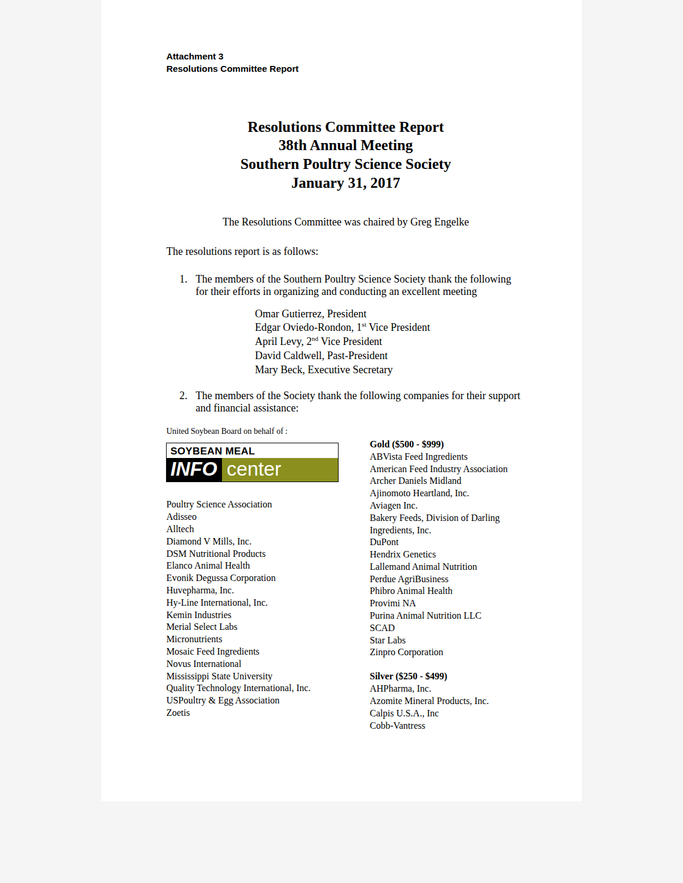Attachment 3
Resolutions Committee Report
Resolutions Committee Report
38th Annual Meeting
Southern Poultry Science Society
January 31, 2017
The Resolutions Committee was chaired by Greg Engelke
The resolutions report is as follows:
The members of the Southern Poultry Science Society thank the following for their efforts in organizing and conducting an excellent meeting
Omar Gutierrez, President
Edgar Oviedo-Rondon, 1st Vice President
April Levy, 2nd Vice President
David Caldwell, Past-President
Mary Beck, Executive Secretary
The members of the Society thank the following companies for their support and financial assistance:
United Soybean Board on behalf of :
SOYBEAN MEAL
INFO
center
Poultry Science Association
Adisseo
Alltech
Diamond V Mills, Inc.
DSM Nutritional Products
Elanco Animal Health
Evonik Degussa Corporation
Huvepharma, Inc.
Hy-Line International, Inc.
Kemin Industries
Merial Select Labs
Micronutrients
Mosaic Feed Ingredients
Novus International
Mississippi State University
Quality Technology International, Inc.
USPoultry & Egg Association
Zoetis
Gold ($500 - $999)
ABVista Feed Ingredients
American Feed Industry Association
Archer Daniels Midland
Ajinomoto Heartland, Inc.
Aviagen Inc.
Bakery Feeds, Division of Darling Ingredients, Inc.
DuPont
Hendrix Genetics
Lallemand Animal Nutrition
Perdue AgriBusiness
Phibro Animal Health
Provimi NA
Purina Animal Nutrition LLC
SCAD
Star Labs
Zinpro Corporation
Silver ($250 - $499)
AHPharma, Inc.
Azomite Mineral Products, Inc.
Calpis U.S.A., Inc
Cobb-Vantress